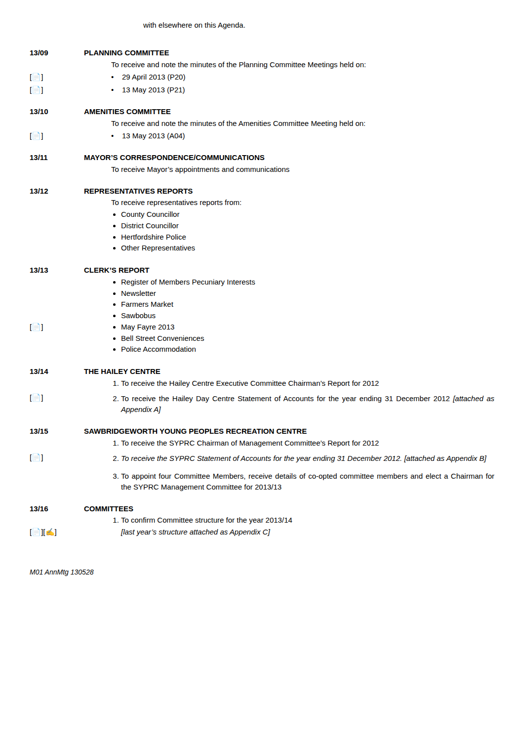with elsewhere on this Agenda.
13/09
PLANNING COMMITTEE
To receive and note the minutes of the Planning Committee Meetings held on:
[📄]
•
29 April 2013 (P20)
[📄]
•
13 May 2013 (P21)
13/10
AMENITIES COMMITTEE
To receive and note the minutes of the Amenities Committee Meeting held on:
[📄]
•
13 May 2013 (A04)
13/11
MAYOR’S CORRESPONDENCE/COMMUNICATIONS
To receive Mayor’s appointments and communications
13/12
REPRESENTATIVES REPORTS
To receive representatives reports from:
County Councillor
District Councillor
Hertfordshire Police
Other Representatives
13/13
CLERK’S REPORT
Register of Members Pecuniary Interests
Newsletter
Farmers Market
Sawbobus
May Fayre 2013
Bell Street Conveniences
Police Accommodation
[📄]
13/14
THE HAILEY CENTRE
To receive the Hailey Centre Executive Committee Chairman’s Report for 2012
[📄]
To receive the Hailey Day Centre Statement of Accounts for the year ending 31 December 2012 [attached as Appendix A]
13/15
SAWBRIDGEWORTH YOUNG PEOPLES RECREATION CENTRE
To receive the SYPRC Chairman of Management Committee’s Report for 2012
[📄]
To receive the SYPRC Statement of Accounts for the year ending 31 December 2012. [attached as Appendix B]
To appoint four Committee Members, receive details of co-opted committee members and elect a Chairman for the SYPRC Management Committee for 2013/13
13/16
COMMITTEES
To confirm Committee structure for the year 2013/14
[📄][✍]
[last year’s structure attached as Appendix C]
M01 AnnMtg 130528